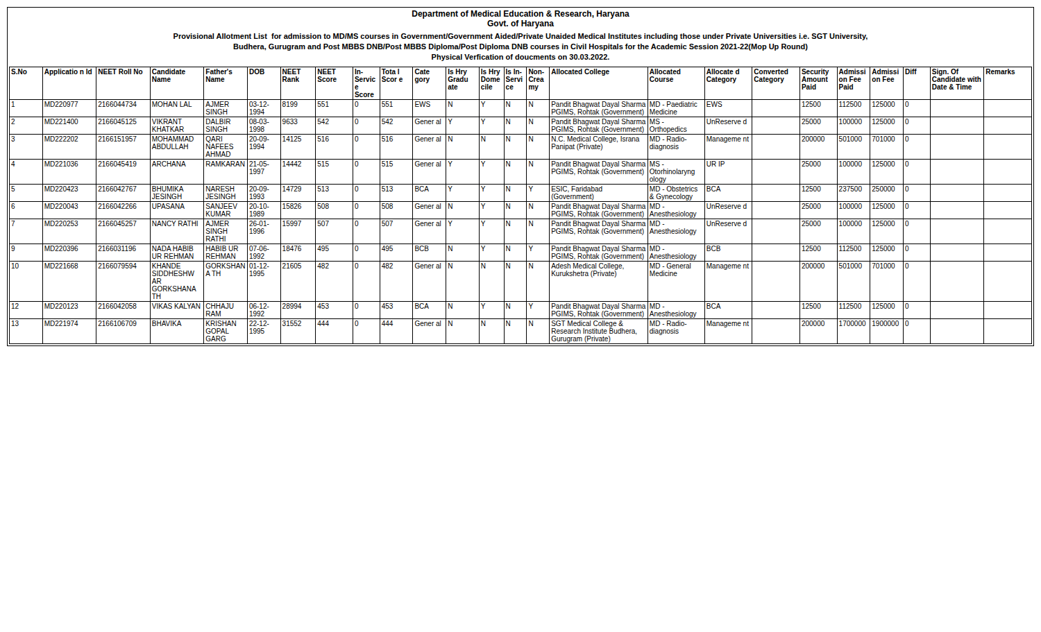Department of Medical Education & Research, Haryana
Govt. of Haryana
Provisional Allotment List for admission to MD/MS courses in Government/Government Aided/Private Unaided Medical Institutes including those under Private Universities i.e. SGT University,
Budhera, Gurugram and Post MBBS DNB/Post MBBS Diploma/Post Diploma DNB courses in Civil Hospitals for the Academic Session 2021-22(Mop Up Round)
Physical Verfication of doucments on 30.03.2022.
| S.No | Applicatio n Id | NEET Roll No | Candidate Name | Father's Name | DOB | NEET Rank | NEET Score | In-Service Score | Tota l Scor e | Cate gory | Is Hry Gradu ate | Is Hry Dome cile | Is In-Servi ce | Non-Crea my | Allocated College | Allocated Course | Allocate d Category | Converted Category | Security Amount Paid | Admissi on Fee Paid | Admissi on Fee | Diff | Sign. Of Candidate with Date & Time | Remarks |
| --- | --- | --- | --- | --- | --- | --- | --- | --- | --- | --- | --- | --- | --- | --- | --- | --- | --- | --- | --- | --- | --- | --- | --- | --- |
| 1 | MD220977 | 2166044734 | MOHAN LAL | AJMER SINGH | 03-12-1994 | 8199 | 551 | 0 | 551 | EWS | N | Y | N | N | Pandit Bhagwat Dayal Sharma PGIMS, Rohtak (Government) | MD - Paediatric Medicine | EWS | | 12500 | 112500 | 125000 | 0 | | |
| 2 | MD221400 | 2166045125 | VIKRANT KHATKAR | DALBIR SINGH | 08-03-1998 | 9633 | 542 | 0 | 542 | Gener al | Y | Y | N | N | Pandit Bhagwat Dayal Sharma PGIMS, Rohtak (Government) | MS - Orthopedics | UnReserve d | | 25000 | 100000 | 125000 | 0 | | |
| 3 | MD222202 | 2166151957 | MOHAMMAD ABDULLAH | QARI NAFEES AHMAD | 20-09-1994 | 14125 | 516 | 0 | 516 | Gener al | N | N | N | N | N.C. Medical College, Israna Panipat (Private) | MD - Radio-diagnosis | Manageme nt | | 200000 | 501000 | 701000 | 0 | | |
| 4 | MD221036 | 2166045419 | ARCHANA | RAMKARAN | 21-05-1997 | 14442 | 515 | 0 | 515 | Gener al | Y | Y | N | N | Pandit Bhagwat Dayal Sharma PGIMS, Rohtak (Government) | MS - Otorhinolaryng ology | UR IP | | 25000 | 100000 | 125000 | 0 | | |
| 5 | MD220423 | 2166042767 | BHUMIKA JESINGH | NARESH JESINGH | 20-09-1993 | 14729 | 513 | 0 | 513 | BCA | Y | Y | N | Y | ESIC, Faridabad (Government) | MD - Obstetrics & Gynecology | BCA | | 12500 | 237500 | 250000 | 0 | | |
| 6 | MD220043 | 2166042266 | UPASANA | SANJEEV KUMAR | 20-10-1989 | 15826 | 508 | 0 | 508 | Gener al | N | Y | N | N | Pandit Bhagwat Dayal Sharma PGIMS, Rohtak (Government) | MD - Anesthesiology | UnReserve d | | 25000 | 100000 | 125000 | 0 | | |
| 7 | MD220253 | 2166045257 | NANCY RATHI | AJMER SINGH RATHI | 26-01-1996 | 15997 | 507 | 0 | 507 | Gener al | Y | Y | N | N | Pandit Bhagwat Dayal Sharma PGIMS, Rohtak (Government) | MD - Anesthesiology | UnReserve d | | 25000 | 100000 | 125000 | 0 | | |
| 9 | MD220396 | 2166031196 | NADA HABIB UR REHMAN | HABIB UR REHMAN | 07-06-1992 | 18476 | 495 | 0 | 495 | BCB | N | Y | N | Y | Pandit Bhagwat Dayal Sharma PGIMS, Rohtak (Government) | MD - Anesthesiology | BCB | | 12500 | 112500 | 125000 | 0 | | |
| 10 | MD221668 | 2166079594 | KHANDE SIDDHESHW AR GORKSHANA TH | GORKSHANA TH | 01-12-1995 | 21605 | 482 | 0 | 482 | Gener al | N | N | N | N | Adesh Medical College, Kurukshetra (Private) | MD - General Medicine | Manageme nt | | 200000 | 501000 | 701000 | 0 | | |
| 12 | MD220123 | 2166042058 | VIKAS KALYAN | CHHAJU RAM | 06-12-1992 | 28994 | 453 | 0 | 453 | BCA | N | Y | N | Y | Pandit Bhagwat Dayal Sharma PGIMS, Rohtak (Government) | MD - Anesthesiology | BCA | | 12500 | 112500 | 125000 | 0 | | |
| 13 | MD221974 | 2166106709 | BHAVIKA | KRISHAN GOPAL GARG | 22-12-1995 | 31552 | 444 | 0 | 444 | Gener al | N | N | N | N | SGT Medical College & Research Institute Budhera, Gurugram (Private) | MD - Radio-diagnosis | Manageme nt | | 200000 | 1700000 | 1900000 | 0 | | |